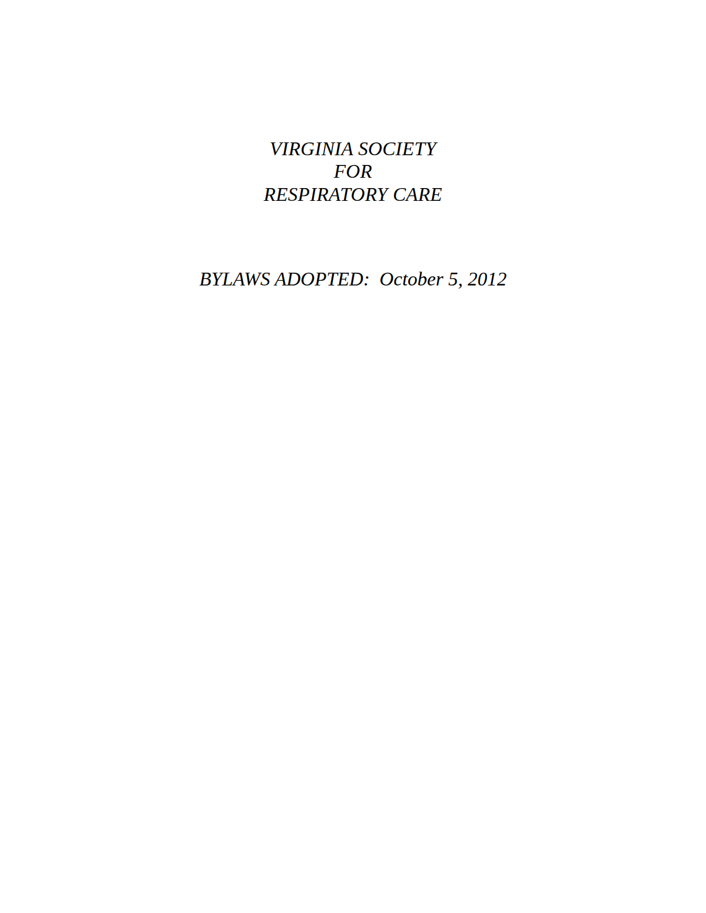VIRGINIA SOCIETY
FOR
RESPIRATORY CARE
BYLAWS ADOPTED: October 5, 2012